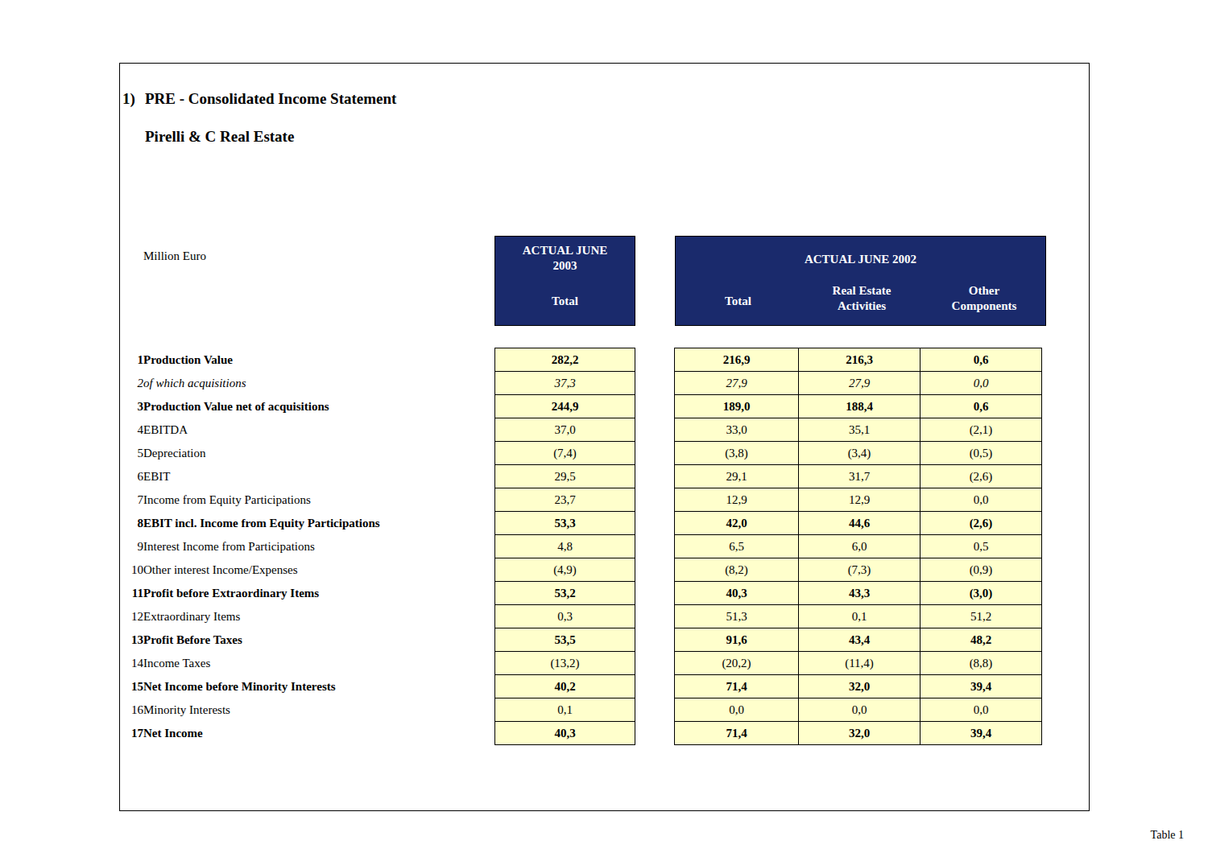1) PRE - Consolidated Income Statement
Pirelli & C Real Estate
Million Euro
ACTUAL JUNE
2003
Total
ACTUAL JUNE 2002
Total
Real Estate
Activities
Other
Components
| 1 | Production Value | 282,2 | | 216,9 | 216,3 | 0,6 |
| 2 | of which acquisitions | 37,3 | | 27,9 | 27,9 | 0,0 |
| 3 | Production Value net of acquisitions | 244,9 | | 189,0 | 188,4 | 0,6 |
| 4 | EBITDA | 37,0 | | 33,0 | 35,1 | (2,1) |
| 5 | Depreciation | (7,4) | | (3,8) | (3,4) | (0,5) |
| 6 | EBIT | 29,5 | | 29,1 | 31,7 | (2,6) |
| 7 | Income from Equity Participations | 23,7 | | 12,9 | 12,9 | 0,0 |
| 8 | EBIT incl. Income from Equity Participations | 53,3 | | 42,0 | 44,6 | (2,6) |
| 9 | Interest Income from Participations | 4,8 | | 6,5 | 6,0 | 0,5 |
| 10 | Other interest Income/Expenses | (4,9) | | (8,2) | (7,3) | (0,9) |
| 11 | Profit before Extraordinary Items | 53,2 | | 40,3 | 43,3 | (3,0) |
| 12 | Extraordinary Items | 0,3 | | 51,3 | 0,1 | 51,2 |
| 13 | Profit Before Taxes | 53,5 | | 91,6 | 43,4 | 48,2 |
| 14 | Income Taxes | (13,2) | | (20,2) | (11,4) | (8,8) |
| 15 | Net Income before Minority Interests | 40,2 | | 71,4 | 32,0 | 39,4 |
| 16 | Minority Interests | 0,1 | | 0,0 | 0,0 | 0,0 |
| 17 | Net Income | 40,3 | | 71,4 | 32,0 | 39,4 |
Table 1